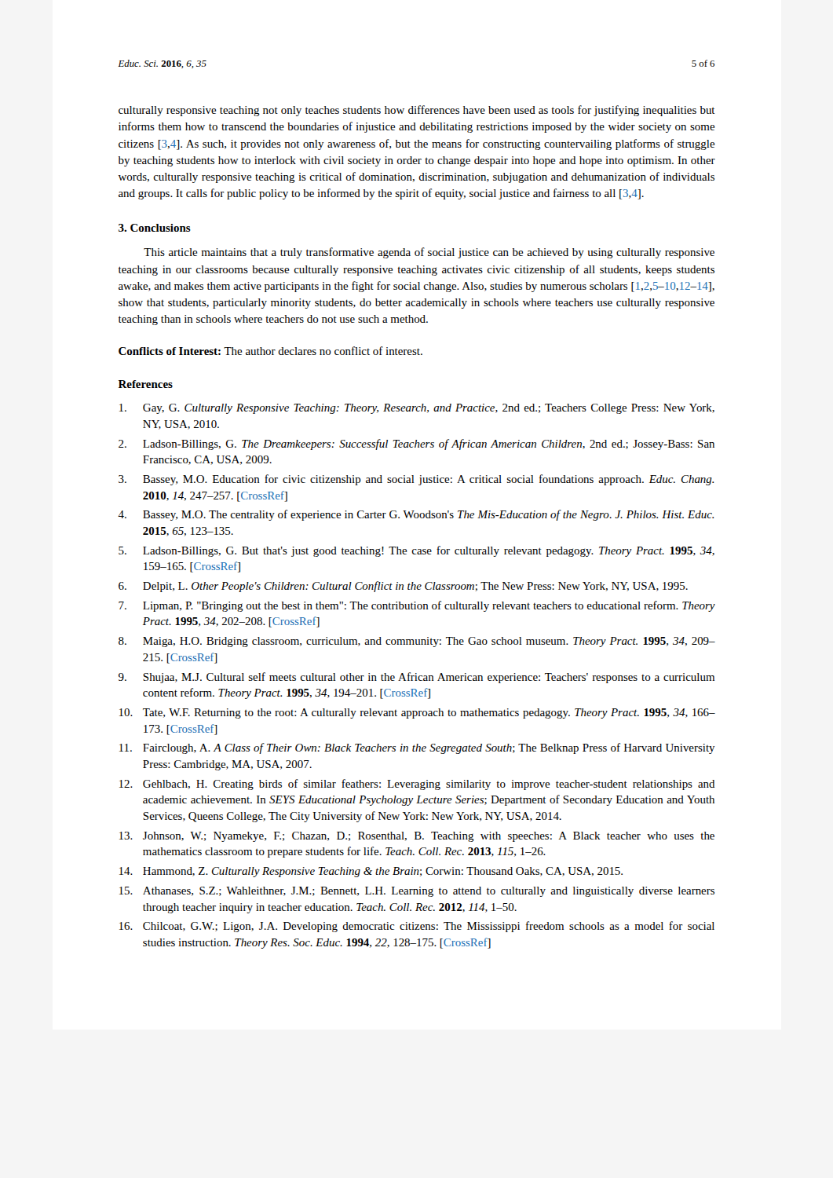Educ. Sci. 2016, 6, 35
5 of 6
culturally responsive teaching not only teaches students how differences have been used as tools for justifying inequalities but informs them how to transcend the boundaries of injustice and debilitating restrictions imposed by the wider society on some citizens [3,4]. As such, it provides not only awareness of, but the means for constructing countervailing platforms of struggle by teaching students how to interlock with civil society in order to change despair into hope and hope into optimism. In other words, culturally responsive teaching is critical of domination, discrimination, subjugation and dehumanization of individuals and groups. It calls for public policy to be informed by the spirit of equity, social justice and fairness to all [3,4].
3. Conclusions
This article maintains that a truly transformative agenda of social justice can be achieved by using culturally responsive teaching in our classrooms because culturally responsive teaching activates civic citizenship of all students, keeps students awake, and makes them active participants in the fight for social change. Also, studies by numerous scholars [1,2,5–10,12–14], show that students, particularly minority students, do better academically in schools where teachers use culturally responsive teaching than in schools where teachers do not use such a method.
Conflicts of Interest: The author declares no conflict of interest.
References
Gay, G. Culturally Responsive Teaching: Theory, Research, and Practice, 2nd ed.; Teachers College Press: New York, NY, USA, 2010.
Ladson-Billings, G. The Dreamkeepers: Successful Teachers of African American Children, 2nd ed.; Jossey-Bass: San Francisco, CA, USA, 2009.
Bassey, M.O. Education for civic citizenship and social justice: A critical social foundations approach. Educ. Chang. 2010, 14, 247–257. [CrossRef]
Bassey, M.O. The centrality of experience in Carter G. Woodson's The Mis-Education of the Negro. J. Philos. Hist. Educ. 2015, 65, 123–135.
Ladson-Billings, G. But that's just good teaching! The case for culturally relevant pedagogy. Theory Pract. 1995, 34, 159–165. [CrossRef]
Delpit, L. Other People's Children: Cultural Conflict in the Classroom; The New Press: New York, NY, USA, 1995.
Lipman, P. "Bringing out the best in them": The contribution of culturally relevant teachers to educational reform. Theory Pract. 1995, 34, 202–208. [CrossRef]
Maiga, H.O. Bridging classroom, curriculum, and community: The Gao school museum. Theory Pract. 1995, 34, 209–215. [CrossRef]
Shujaa, M.J. Cultural self meets cultural other in the African American experience: Teachers' responses to a curriculum content reform. Theory Pract. 1995, 34, 194–201. [CrossRef]
Tate, W.F. Returning to the root: A culturally relevant approach to mathematics pedagogy. Theory Pract. 1995, 34, 166–173. [CrossRef]
Fairclough, A. A Class of Their Own: Black Teachers in the Segregated South; The Belknap Press of Harvard University Press: Cambridge, MA, USA, 2007.
Gehlbach, H. Creating birds of similar feathers: Leveraging similarity to improve teacher-student relationships and academic achievement. In SEYS Educational Psychology Lecture Series; Department of Secondary Education and Youth Services, Queens College, The City University of New York: New York, NY, USA, 2014.
Johnson, W.; Nyamekye, F.; Chazan, D.; Rosenthal, B. Teaching with speeches: A Black teacher who uses the mathematics classroom to prepare students for life. Teach. Coll. Rec. 2013, 115, 1–26.
Hammond, Z. Culturally Responsive Teaching & the Brain; Corwin: Thousand Oaks, CA, USA, 2015.
Athanases, S.Z.; Wahleithner, J.M.; Bennett, L.H. Learning to attend to culturally and linguistically diverse learners through teacher inquiry in teacher education. Teach. Coll. Rec. 2012, 114, 1–50.
Chilcoat, G.W.; Ligon, J.A. Developing democratic citizens: The Mississippi freedom schools as a model for social studies instruction. Theory Res. Soc. Educ. 1994, 22, 128–175. [CrossRef]